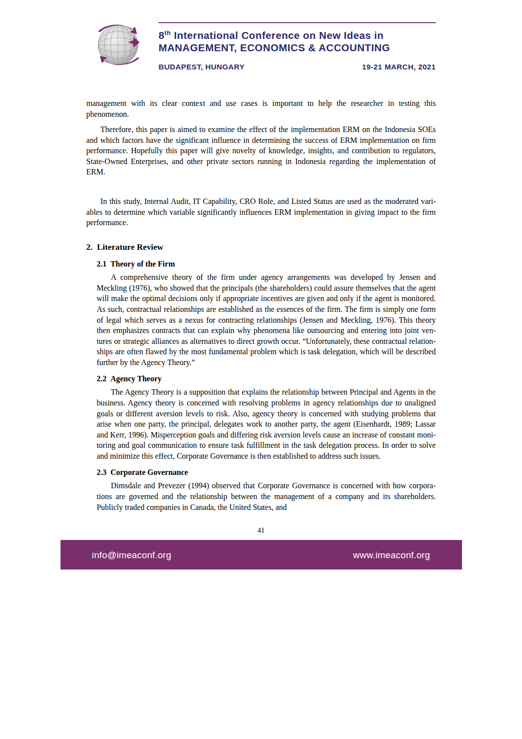8th International Conference on New Ideas in
MANAGEMENT, ECONOMICS & ACCOUNTING
BUDAPEST, HUNGARY 19-21 MARCH, 2021
management with its clear context and use cases is important to help the researcher in testing this phenomenon.
Therefore, this paper is aimed to examine the effect of the implementation ERM on the Indonesia SOEs and which factors have the significant influence in determining the success of ERM implementation on firm performance. Hopefully this paper will give novelty of knowledge, insights, and contribution to regulators, State-Owned Enterprises, and other private sectors running in Indonesia regarding the implementation of ERM.
In this study, Internal Audit, IT Capability, CRO Role, and Listed Status are used as the moderated variables to determine which variable significantly influences ERM implementation in giving impact to the firm performance.
2. Literature Review
2.1 Theory of the Firm
A comprehensive theory of the firm under agency arrangements was developed by Jensen and Meckling (1976), who showed that the principals (the shareholders) could assure themselves that the agent will make the optimal decisions only if appropriate incentives are given and only if the agent is monitored. As such, contractual relationships are established as the essences of the firm. The firm is simply one form of legal which serves as a nexus for contracting relationships (Jensen and Meckling, 1976). This theory then emphasizes contracts that can explain why phenomena like outsourcing and entering into joint ventures or strategic alliances as alternatives to direct growth occur. “Unfortunately, these contractual relationships are often flawed by the most fundamental problem which is task delegation, which will be described further by the Agency Theory.”
2.2 Agency Theory
The Agency Theory is a supposition that explains the relationship between Principal and Agents in the business. Agency theory is concerned with resolving problems in agency relationships due to unaligned goals or different aversion levels to risk. Also, agency theory is concerned with studying problems that arise when one party, the principal, delegates work to another party, the agent (Eisenhardt, 1989; Lassar and Kerr, 1996). Misperception goals and differing risk aversion levels cause an increase of constant monitoring and goal communication to ensure task fulfillment in the task delegation process. In order to solve and minimize this effect, Corporate Governance is then established to address such issues.
2.3 Corporate Governance
Dimsdale and Prevezer (1994) observed that Corporate Governance is concerned with how corporations are governed and the relationship between the management of a company and its shareholders. Publicly traded companies in Canada, the United States, and
41
info@imeaconf.org www.imeaconf.org